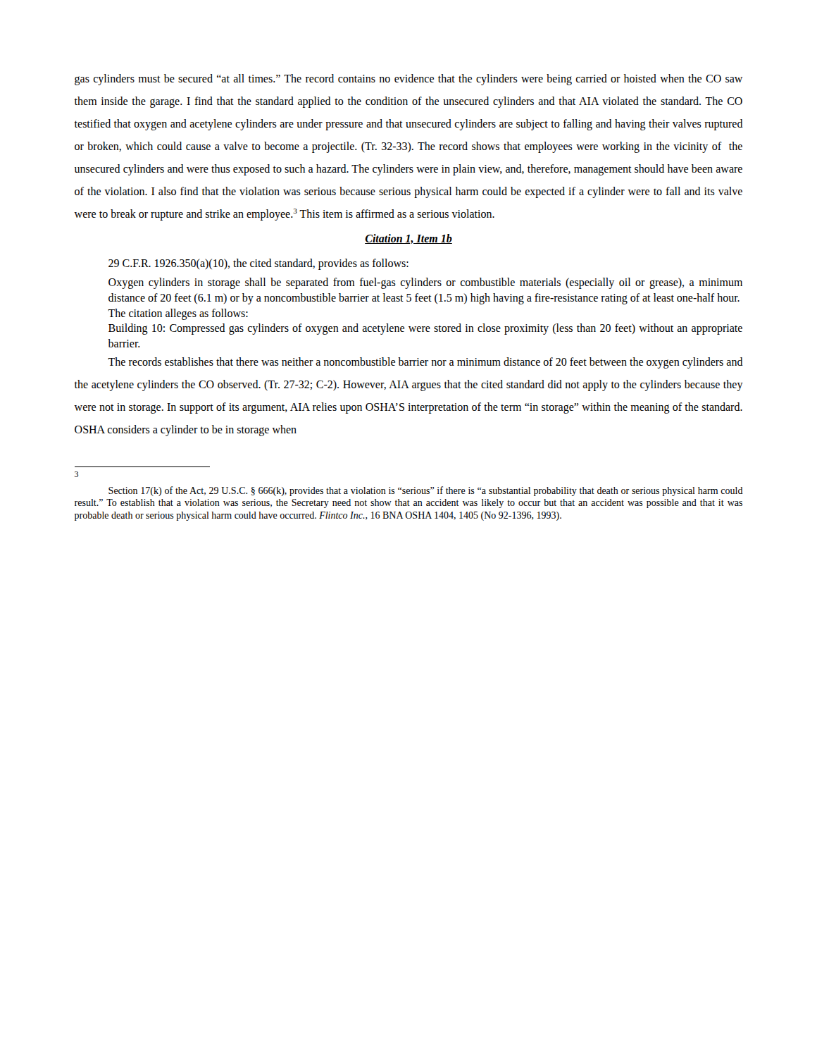gas cylinders must be secured “at all times.” The record contains no evidence that the cylinders were being carried or hoisted when the CO saw them inside the garage. I find that the standard applied to the condition of the unsecured cylinders and that AIA violated the standard. The CO testified that oxygen and acetylene cylinders are under pressure and that unsecured cylinders are subject to falling and having their valves ruptured or broken, which could cause a valve to become a projectile. (Tr. 32-33). The record shows that employees were working in the vicinity of the unsecured cylinders and were thus exposed to such a hazard. The cylinders were in plain view, and, therefore, management should have been aware of the violation. I also find that the violation was serious because serious physical harm could be expected if a cylinder were to fall and its valve were to break or rupture and strike an employee.3 This item is affirmed as a serious violation.
Citation 1, Item 1b
29 C.F.R. 1926.350(a)(10), the cited standard, provides as follows:
Oxygen cylinders in storage shall be separated from fuel-gas cylinders or combustible materials (especially oil or grease), a minimum distance of 20 feet (6.1 m) or by a noncombustible barrier at least 5 feet (1.5 m) high having a fire-resistance rating of at least one-half hour.
The citation alleges as follows:
Building 10: Compressed gas cylinders of oxygen and acetylene were stored in close proximity (less than 20 feet) without an appropriate barrier.
The records establishes that there was neither a noncombustible barrier nor a minimum distance of 20 feet between the oxygen cylinders and the acetylene cylinders the CO observed. (Tr. 27-32; C-2). However, AIA argues that the cited standard did not apply to the cylinders because they were not in storage. In support of its argument, AIA relies upon OSHA’S interpretation of the term “in storage” within the meaning of the standard. OSHA considers a cylinder to be in storage when
3
Section 17(k) of the Act, 29 U.S.C. § 666(k), provides that a violation is “serious” if there is “a substantial probability that death or serious physical harm could result.” To establish that a violation was serious, the Secretary need not show that an accident was likely to occur but that an accident was possible and that it was probable death or serious physical harm could have occurred. Flintco Inc., 16 BNA OSHA 1404, 1405 (No 92-1396, 1993).